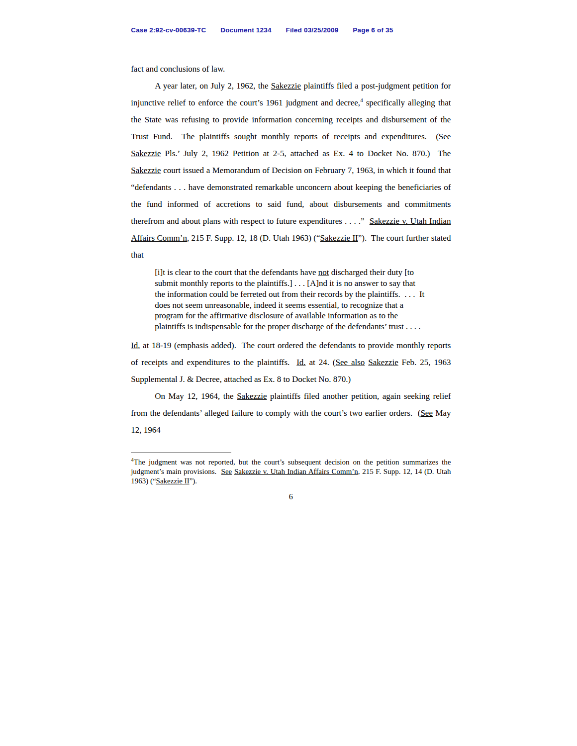Case 2:92-cv-00639-TC Document 1234 Filed 03/25/2009 Page 6 of 35
fact and conclusions of law.
A year later, on July 2, 1962, the Sakezzie plaintiffs filed a post-judgment petition for injunctive relief to enforce the court’s 1961 judgment and decree,4 specifically alleging that the State was refusing to provide information concerning receipts and disbursement of the Trust Fund. The plaintiffs sought monthly reports of receipts and expenditures. (See Sakezzie Pls.’ July 2, 1962 Petition at 2-5, attached as Ex. 4 to Docket No. 870.) The Sakezzie court issued a Memorandum of Decision on February 7, 1963, in which it found that “defendants . . . have demonstrated remarkable unconcern about keeping the beneficiaries of the fund informed of accretions to said fund, about disbursements and commitments therefrom and about plans with respect to future expenditures . . . .” Sakezzie v. Utah Indian Affairs Comm’n, 215 F. Supp. 12, 18 (D. Utah 1963) (“Sakezzie II”). The court further stated that
[i]t is clear to the court that the defendants have not discharged their duty [to submit monthly reports to the plaintiffs.] . . . [A]nd it is no answer to say that the information could be ferreted out from their records by the plaintiffs. . . . It does not seem unreasonable, indeed it seems essential, to recognize that a program for the affirmative disclosure of available information as to the plaintiffs is indispensable for the proper discharge of the defendants’ trust . . . .
Id. at 18-19 (emphasis added). The court ordered the defendants to provide monthly reports of receipts and expenditures to the plaintiffs. Id. at 24. (See also Sakezzie Feb. 25, 1963 Supplemental J. & Decree, attached as Ex. 8 to Docket No. 870.)
On May 12, 1964, the Sakezzie plaintiffs filed another petition, again seeking relief from the defendants’ alleged failure to comply with the court’s two earlier orders. (See May 12, 1964
4 The judgment was not reported, but the court’s subsequent decision on the petition summarizes the judgment’s main provisions. See Sakezzie v. Utah Indian Affairs Comm’n, 215 F. Supp. 12, 14 (D. Utah 1963) (“Sakezzie II”).
6